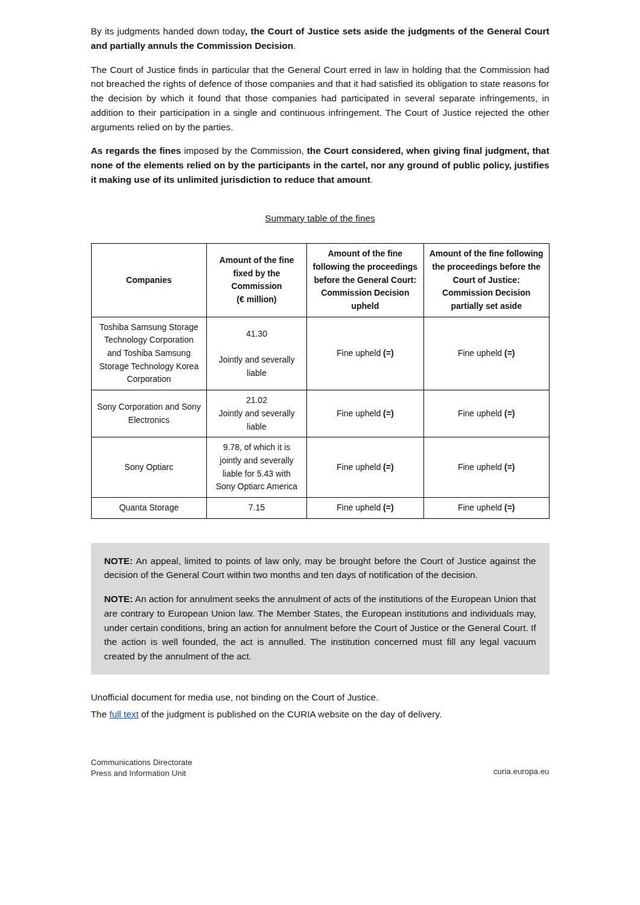By its judgments handed down today, the Court of Justice sets aside the judgments of the General Court and partially annuls the Commission Decision.
The Court of Justice finds in particular that the General Court erred in law in holding that the Commission had not breached the rights of defence of those companies and that it had satisfied its obligation to state reasons for the decision by which it found that those companies had participated in several separate infringements, in addition to their participation in a single and continuous infringement. The Court of Justice rejected the other arguments relied on by the parties.
As regards the fines imposed by the Commission, the Court considered, when giving final judgment, that none of the elements relied on by the participants in the cartel, nor any ground of public policy, justifies it making use of its unlimited jurisdiction to reduce that amount.
Summary table of the fines
| Companies | Amount of the fine fixed by the Commission (€ million) | Amount of the fine following the proceedings before the General Court: Commission Decision upheld | Amount of the fine following the proceedings before the Court of Justice: Commission Decision partially set aside |
| --- | --- | --- | --- |
| Toshiba Samsung Storage Technology Corporation and Toshiba Samsung Storage Technology Korea Corporation | 41.30 Jointly and severally liable | Fine upheld (=) | Fine upheld (=) |
| Sony Corporation and Sony Electronics | 21.02 Jointly and severally liable | Fine upheld (=) | Fine upheld (=) |
| Sony Optiarc | 9.78, of which it is jointly and severally liable for 5.43 with Sony Optiarc America | Fine upheld (=) | Fine upheld (=) |
| Quanta Storage | 7.15 | Fine upheld (=) | Fine upheld (=) |
NOTE: An appeal, limited to points of law only, may be brought before the Court of Justice against the decision of the General Court within two months and ten days of notification of the decision.
NOTE: An action for annulment seeks the annulment of acts of the institutions of the European Union that are contrary to European Union law. The Member States, the European institutions and individuals may, under certain conditions, bring an action for annulment before the Court of Justice or the General Court. If the action is well founded, the act is annulled. The institution concerned must fill any legal vacuum created by the annulment of the act.
Unofficial document for media use, not binding on the Court of Justice.
The full text of the judgment is published on the CURIA website on the day of delivery.
Communications Directorate
Press and Information Unit
curia.europa.eu